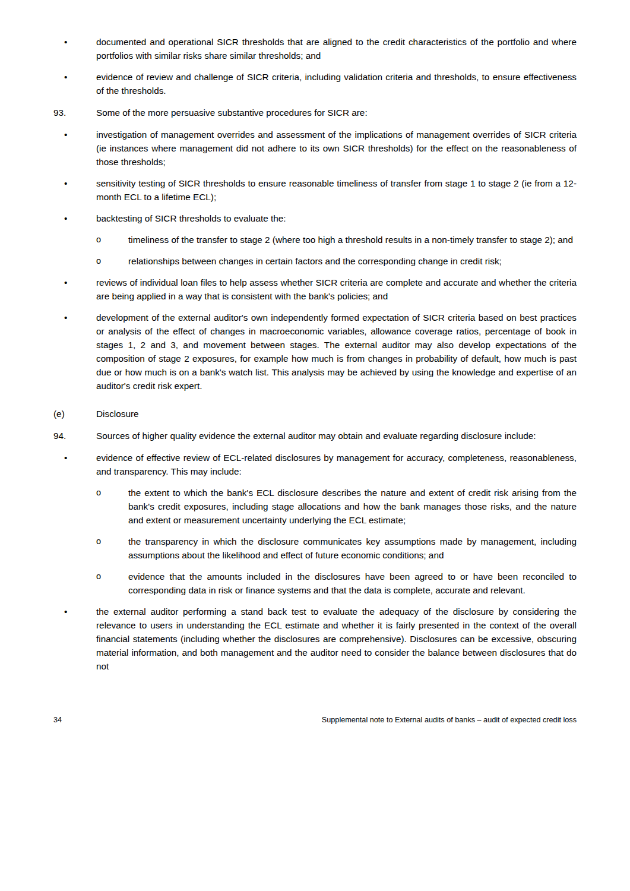documented and operational SICR thresholds that are aligned to the credit characteristics of the portfolio and where portfolios with similar risks share similar thresholds; and
evidence of review and challenge of SICR criteria, including validation criteria and thresholds, to ensure effectiveness of the thresholds.
93. Some of the more persuasive substantive procedures for SICR are:
investigation of management overrides and assessment of the implications of management overrides of SICR criteria (ie instances where management did not adhere to its own SICR thresholds) for the effect on the reasonableness of those thresholds;
sensitivity testing of SICR thresholds to ensure reasonable timeliness of transfer from stage 1 to stage 2 (ie from a 12-month ECL to a lifetime ECL);
backtesting of SICR thresholds to evaluate the:
timeliness of the transfer to stage 2 (where too high a threshold results in a non-timely transfer to stage 2); and
relationships between changes in certain factors and the corresponding change in credit risk;
reviews of individual loan files to help assess whether SICR criteria are complete and accurate and whether the criteria are being applied in a way that is consistent with the bank's policies; and
development of the external auditor's own independently formed expectation of SICR criteria based on best practices or analysis of the effect of changes in macroeconomic variables, allowance coverage ratios, percentage of book in stages 1, 2 and 3, and movement between stages. The external auditor may also develop expectations of the composition of stage 2 exposures, for example how much is from changes in probability of default, how much is past due or how much is on a bank's watch list. This analysis may be achieved by using the knowledge and expertise of an auditor's credit risk expert.
(e) Disclosure
94. Sources of higher quality evidence the external auditor may obtain and evaluate regarding disclosure include:
evidence of effective review of ECL-related disclosures by management for accuracy, completeness, reasonableness, and transparency. This may include:
the extent to which the bank's ECL disclosure describes the nature and extent of credit risk arising from the bank's credit exposures, including stage allocations and how the bank manages those risks, and the nature and extent or measurement uncertainty underlying the ECL estimate;
the transparency in which the disclosure communicates key assumptions made by management, including assumptions about the likelihood and effect of future economic conditions; and
evidence that the amounts included in the disclosures have been agreed to or have been reconciled to corresponding data in risk or finance systems and that the data is complete, accurate and relevant.
the external auditor performing a stand back test to evaluate the adequacy of the disclosure by considering the relevance to users in understanding the ECL estimate and whether it is fairly presented in the context of the overall financial statements (including whether the disclosures are comprehensive). Disclosures can be excessive, obscuring material information, and both management and the auditor need to consider the balance between disclosures that do not
34
Supplemental note to External audits of banks – audit of expected credit loss